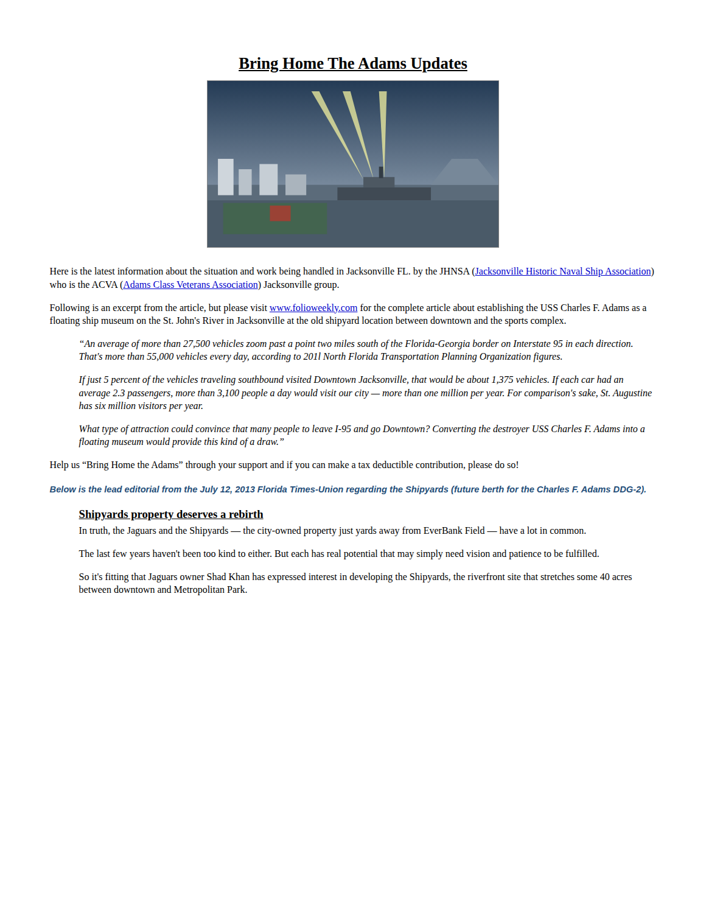Bring Home The Adams Updates
Here is the latest information about the situation and work being handled in Jacksonville FL. by the JHNSA (Jacksonville Historic Naval Ship Association) who is the ACVA (Adams Class Veterans Association) Jacksonville group.
Following is an excerpt from the article, but please visit www.folioweekly.com for the complete article about establishing the USS Charles F. Adams as a floating ship museum on the St. John's River in Jacksonville at the old shipyard location between downtown and the sports complex.
“An average of more than 27,500 vehicles zoom past a point two miles south of the Florida-Georgia border on Interstate 95 in each direction. That's more than 55,000 vehicles every day, according to 201l North Florida Transportation Planning Organization figures.
If just 5 percent of the vehicles traveling southbound visited Downtown Jacksonville, that would be about 1,375 vehicles. If each car had an average 2.3 passengers, more than 3,100 people a day would visit our city — more than one million per year. For comparison's sake, St. Augustine has six million visitors per year.
What type of attraction could convince that many people to leave I-95 and go Downtown? Converting the destroyer USS Charles F. Adams into a floating museum would provide this kind of a draw.”
Help us “Bring Home the Adams” through your support and if you can make a tax deductible contribution, please do so!
Below is the lead editorial from the July 12, 2013 Florida Times-Union regarding the Shipyards (future berth for the Charles F. Adams DDG-2).
Shipyards property deserves a rebirth
In truth, the Jaguars and the Shipyards — the city-owned property just yards away from EverBank Field — have a lot in common.
The last few years haven't been too kind to either. But each has real potential that may simply need vision and patience to be fulfilled.
So it's fitting that Jaguars owner Shad Khan has expressed interest in developing the Shipyards, the riverfront site that stretches some 40 acres between downtown and Metropolitan Park.